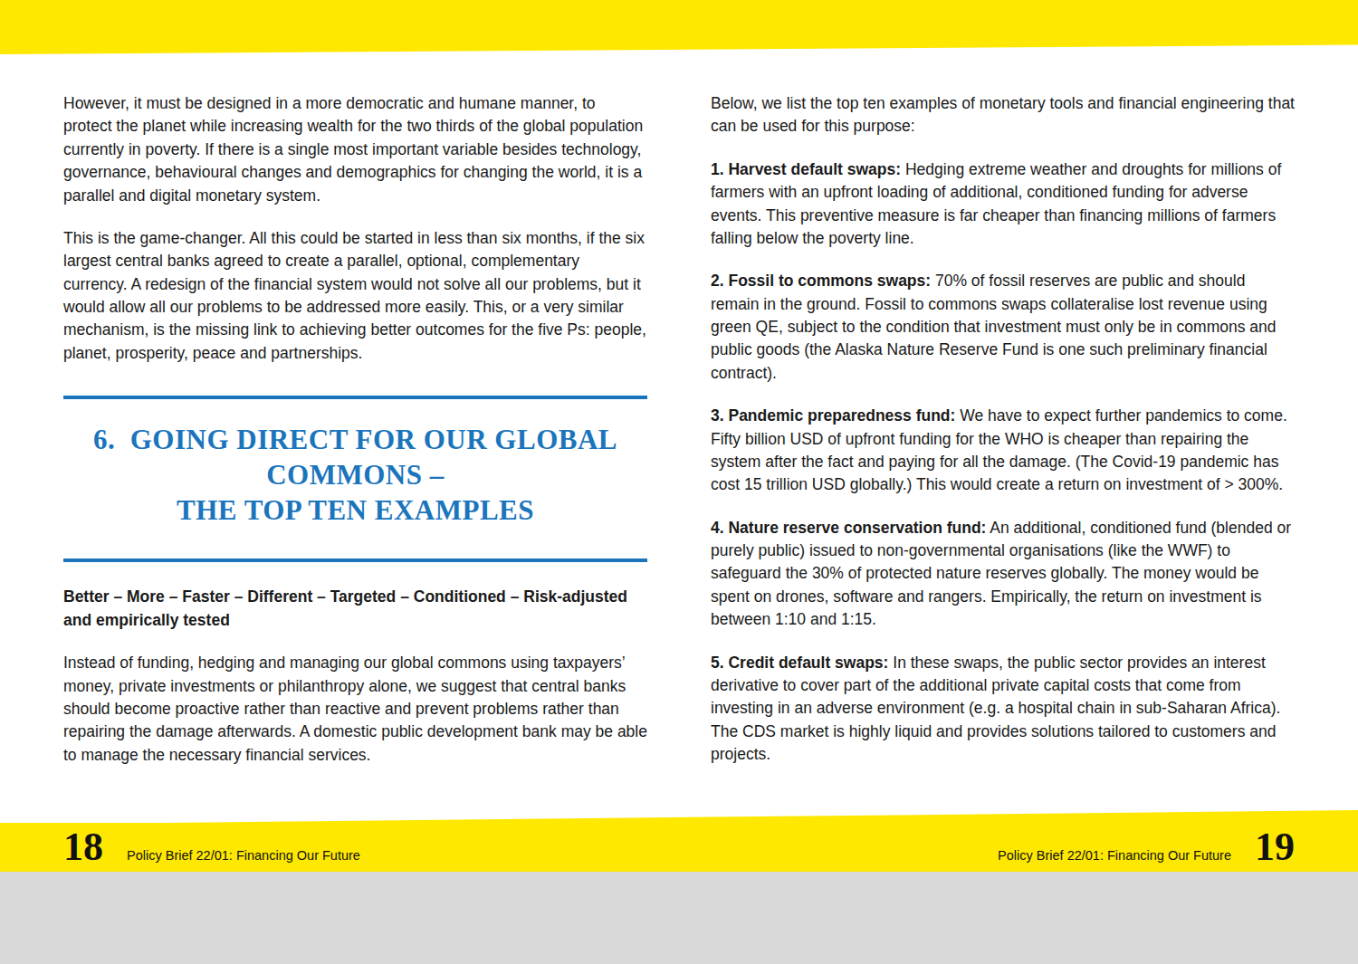However, it must be designed in a more democratic and humane manner, to protect the planet while increasing wealth for the two thirds of the global population currently in poverty. If there is a single most important variable besides technology, governance, behavioural changes and demographics for changing the world, it is a parallel and digital monetary system.
This is the game-changer. All this could be started in less than six months, if the six largest central banks agreed to create a parallel, optional, complementary currency. A redesign of the financial system would not solve all our problems, but it would allow all our problems to be addressed more easily. This, or a very similar mechanism, is the missing link to achieving better outcomes for the five Ps: people, planet, prosperity, peace and partnerships.
6. Going direct for our global commons –
the top ten examples
Better – More – Faster – Different – Targeted – Conditioned – Risk-adjusted and empirically tested
Instead of funding, hedging and managing our global commons using taxpayers’ money, private investments or philanthropy alone, we suggest that central banks should become proactive rather than reactive and prevent problems rather than repairing the damage afterwards. A domestic public development bank may be able to manage the necessary financial services.
Below, we list the top ten examples of monetary tools and financial engineering that can be used for this purpose:
1. Harvest default swaps: Hedging extreme weather and droughts for millions of farmers with an upfront loading of additional, conditioned funding for adverse events. This preventive measure is far cheaper than financing millions of farmers falling below the poverty line.
2. Fossil to commons swaps: 70% of fossil reserves are public and should remain in the ground. Fossil to commons swaps collateralise lost revenue using green QE, subject to the condition that investment must only be in commons and public goods (the Alaska Nature Reserve Fund is one such preliminary financial contract).
3. Pandemic preparedness fund: We have to expect further pandemics to come. Fifty billion USD of upfront funding for the WHO is cheaper than repairing the system after the fact and paying for all the damage. (The Covid-19 pandemic has cost 15 trillion USD globally.) This would create a return on investment of > 300%.
4. Nature reserve conservation fund: An additional, conditioned fund (blended or purely public) issued to non-governmental organisations (like the WWF) to safeguard the 30% of protected nature reserves globally. The money would be spent on drones, software and rangers. Empirically, the return on investment is between 1:10 and 1:15.
5. Credit default swaps: In these swaps, the public sector provides an interest derivative to cover part of the additional private capital costs that come from investing in an adverse environment (e.g. a hospital chain in sub-Saharan Africa). The CDS market is highly liquid and provides solutions tailored to customers and projects.
18 Policy Brief 22/01: Financing Our Future
Policy Brief 22/01: Financing Our Future 19